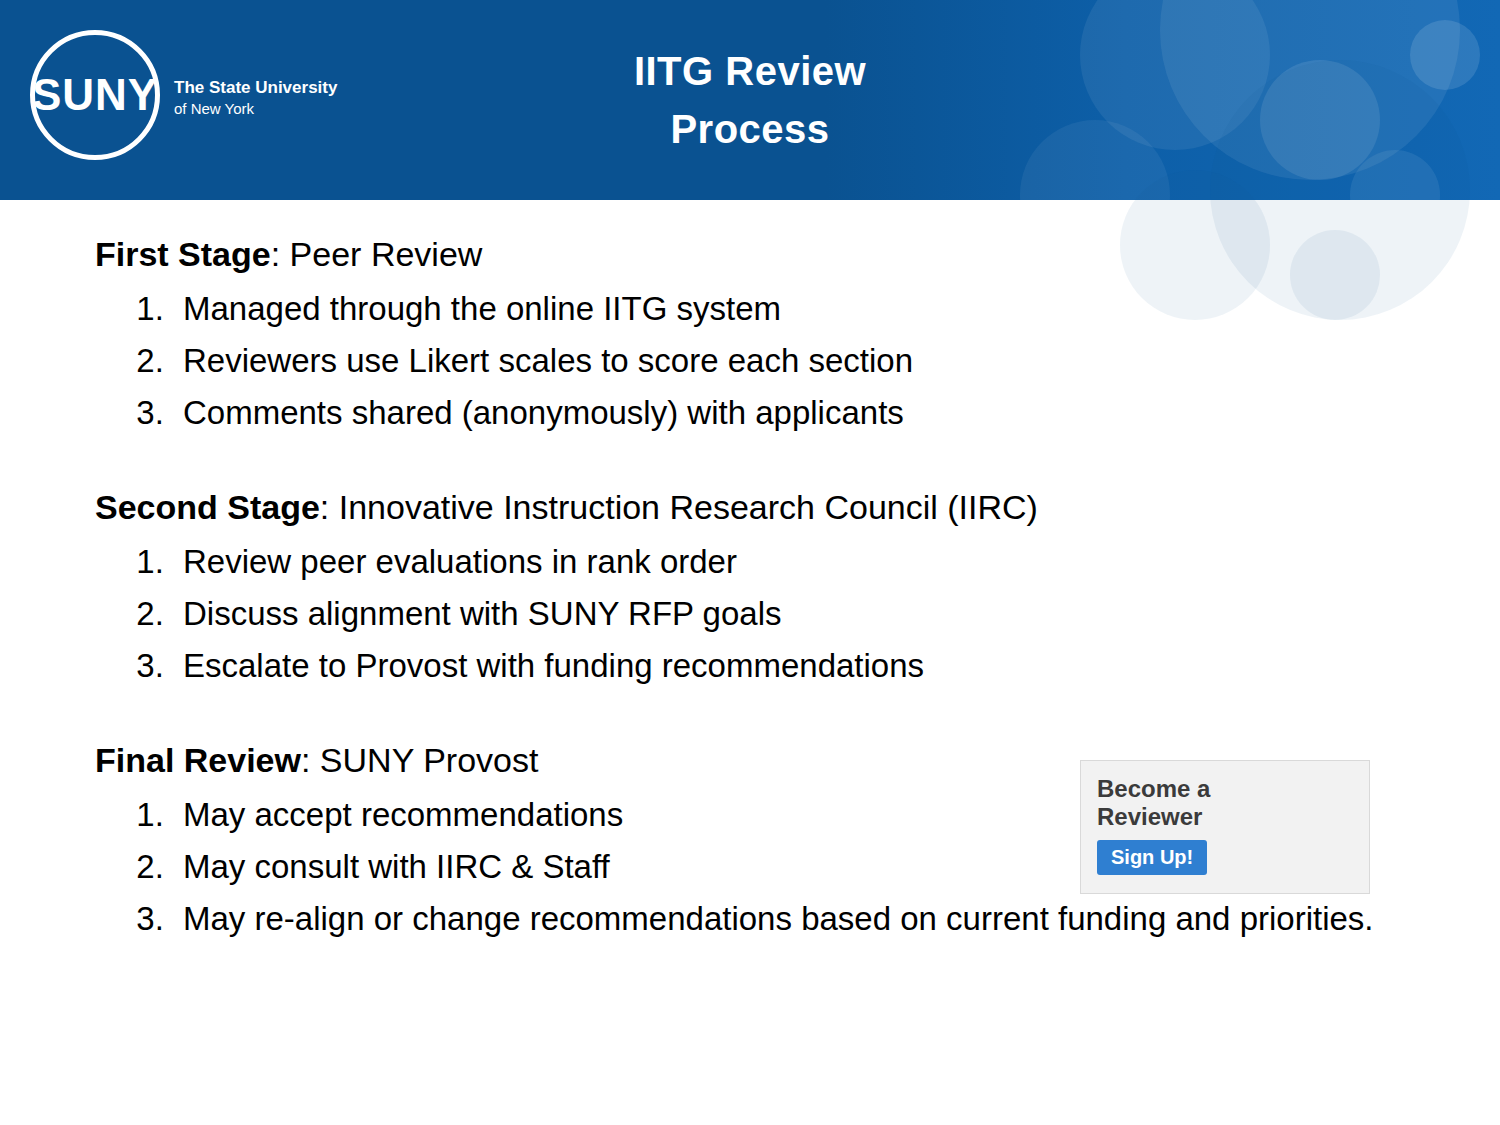IITG Review
Process
SUNY
The State University
of New York
First Stage: Peer Review
Managed through the online IITG system
Reviewers use Likert scales to score each section
Comments shared (anonymously) with applicants
Second Stage: Innovative Instruction Research Council (IIRC)
Review peer evaluations in rank order
Discuss alignment with SUNY RFP goals
Escalate to Provost with funding recommendations
Final Review: SUNY Provost
May accept recommendations
May consult with IIRC & Staff
May re-align or change recommendations based on current funding and priorities.
Become a
Reviewer
Sign Up!